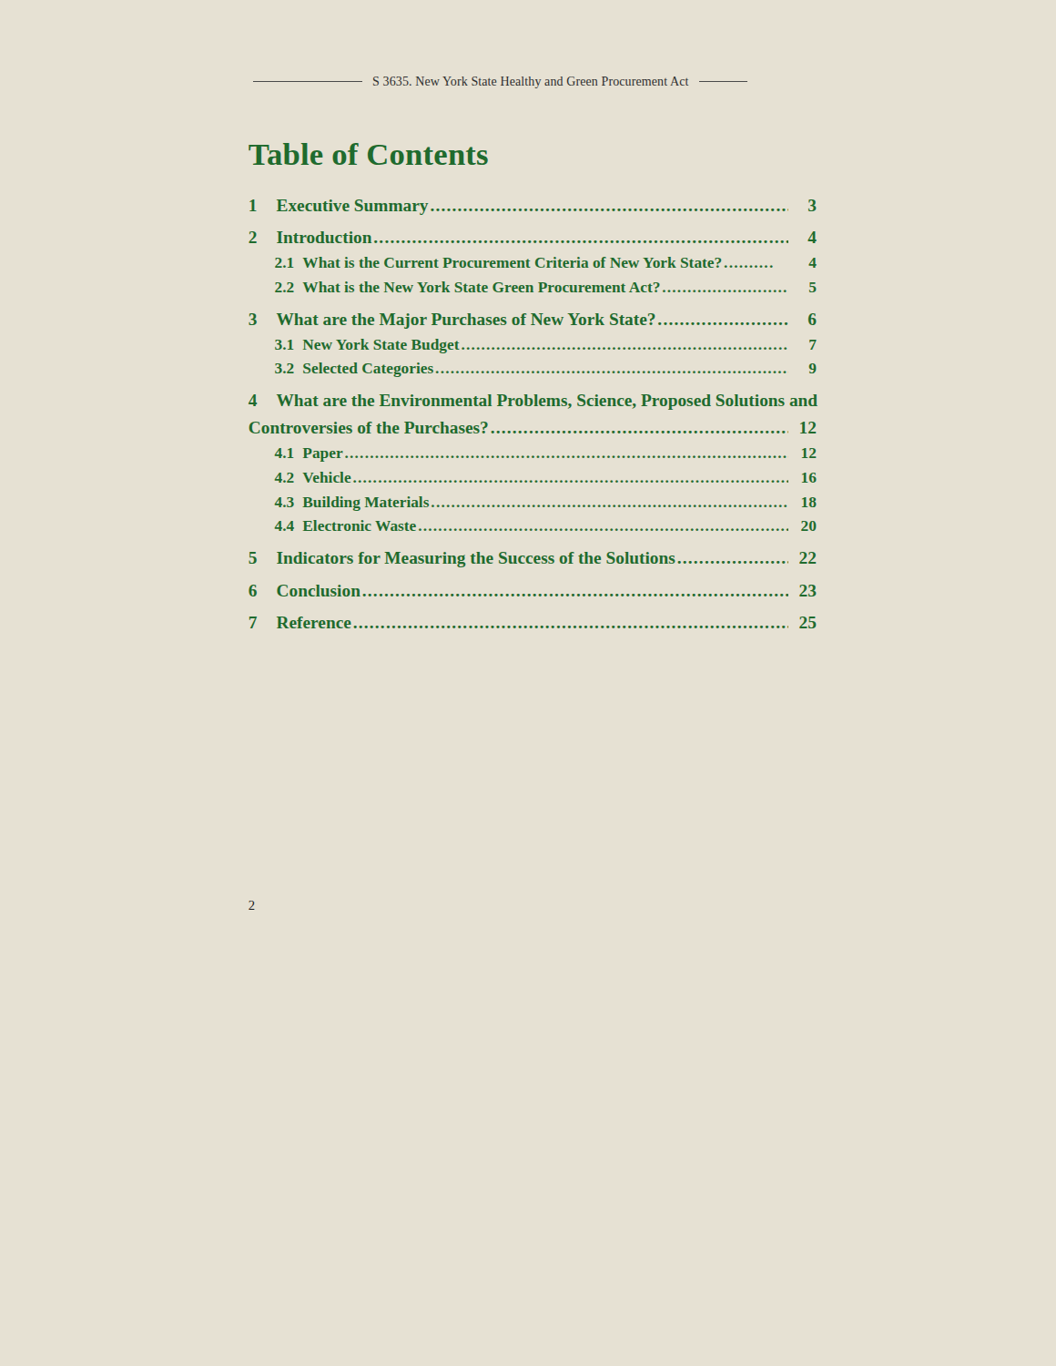S 3635. New York State Healthy and Green Procurement Act
Table of Contents
1 Executive Summary ........................................................................................ 3
2 Introduction .................................................................................................. 4
2.1 What is the Current Procurement Criteria of New York State? .......... 4
2.2 What is the New York State Green Procurement Act? .......................... 5
3 What are the Major Purchases of New York State? ..................................... 6
3.1 New York State Budget ........................................................................... 7
3.2 Selected Categories ................................................................................ 9
4 What are the Environmental Problems, Science, Proposed Solutions and
Controversies of the Purchases? ......................................................................... 12
4.1 Paper ......................................................................................................... 12
4.2 Vehicle ....................................................................................................... 16
4.3 Building Materials ................................................................................. 18
4.4 Electronic Waste .................................................................................... 20
5 Indicators for Measuring the Success of the Solutions ............................... 22
6 Conclusion .................................................................................................... 23
7 Reference ...................................................................................................... 25
2